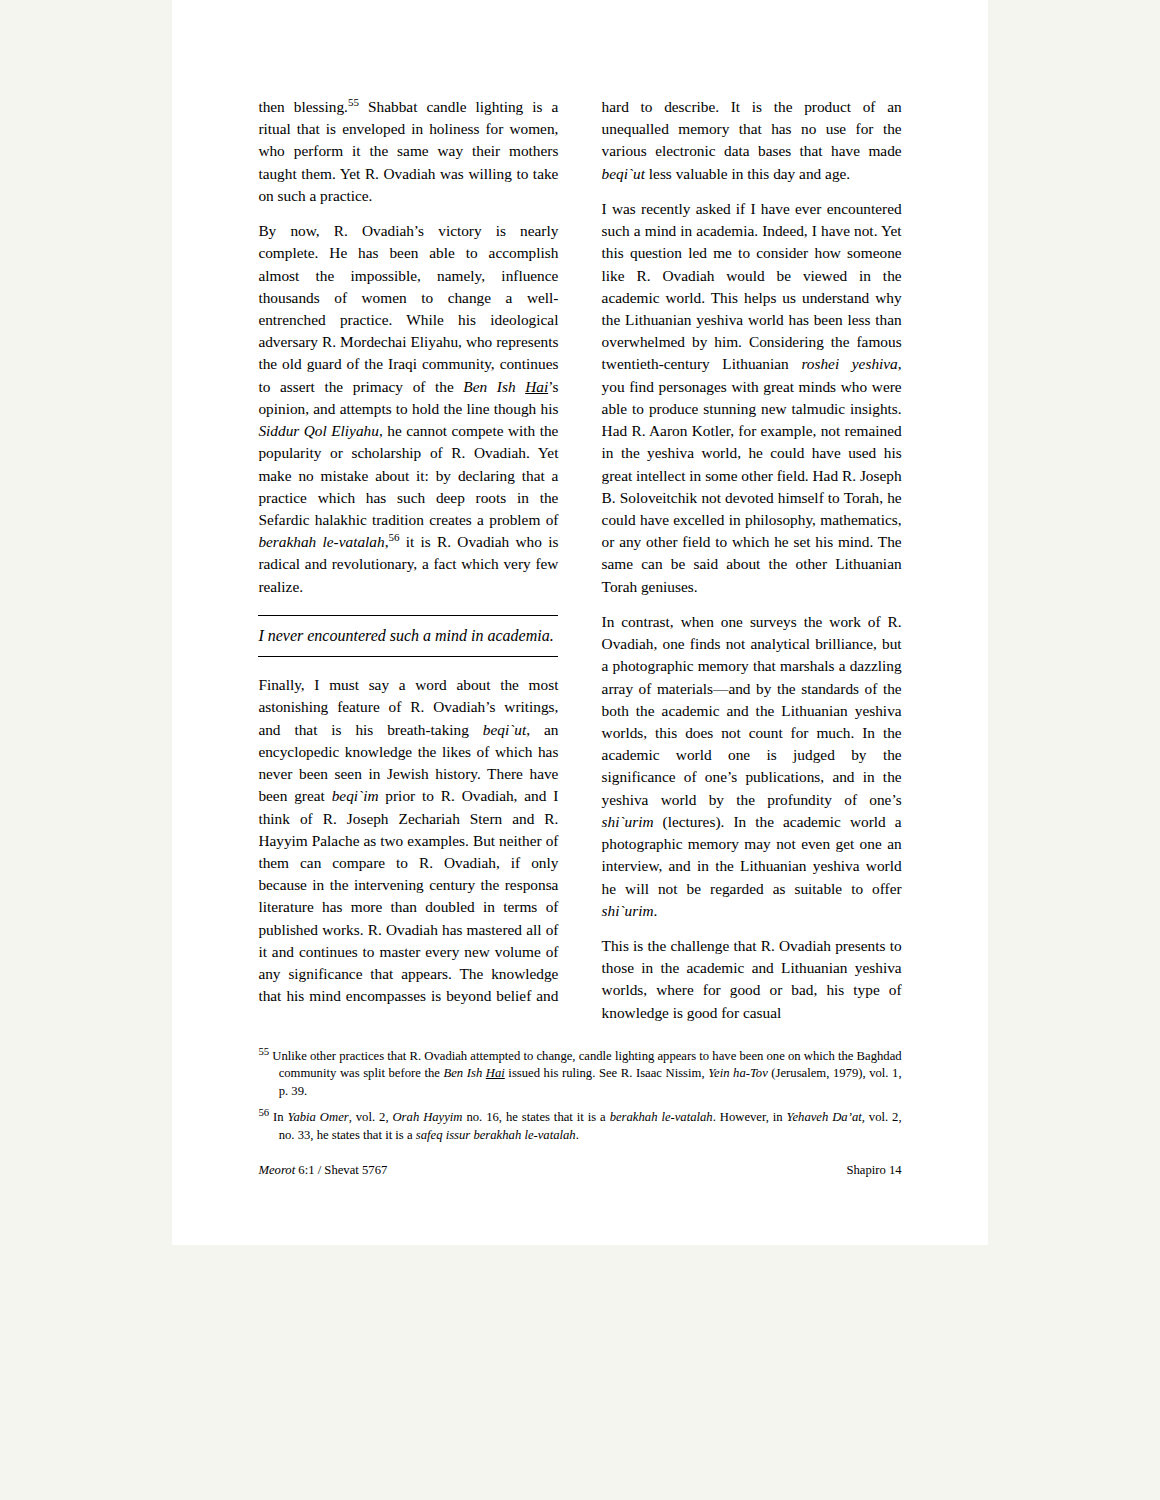then blessing.55 Shabbat candle lighting is a ritual that is enveloped in holiness for women, who perform it the same way their mothers taught them. Yet R. Ovadiah was willing to take on such a practice.
By now, R. Ovadiah’s victory is nearly complete. He has been able to accomplish almost the impossible, namely, influence thousands of women to change a well-entrenched practice. While his ideological adversary R. Mordechai Eliyahu, who represents the old guard of the Iraqi community, continues to assert the primacy of the Ben Ish Hai’s opinion, and attempts to hold the line though his Siddur Qol Eliyahu, he cannot compete with the popularity or scholarship of R. Ovadiah. Yet make no mistake about it: by declaring that a practice which has such deep roots in the Sefardic halakhic tradition creates a problem of berakhah le-vatalah,56 it is R. Ovadiah who is radical and revolutionary, a fact which very few realize.
I never encountered such a mind in academia.
Finally, I must say a word about the most astonishing feature of R. Ovadiah’s writings, and that is his breath-taking beqi`ut, an encyclopedic knowledge the likes of which has never been seen in Jewish history. There have been great beqi`im prior to R. Ovadiah, and I think of R. Joseph Zechariah Stern and R. Hayyim Palache as two examples. But neither of them can compare to R. Ovadiah, if only because in the intervening century the responsa literature has more than doubled in terms of published works. R. Ovadiah has mastered all of it and continues to master every new volume of any significance that appears. The knowledge that his mind encompasses is beyond belief and hard to describe. It is the product of an unequalled memory that has no use for the various electronic data bases that have made beqi`ut less valuable in this day and age.
I was recently asked if I have ever encountered such a mind in academia. Indeed, I have not. Yet this question led me to consider how someone like R. Ovadiah would be viewed in the academic world. This helps us understand why the Lithuanian yeshiva world has been less than overwhelmed by him. Considering the famous twentieth-century Lithuanian roshei yeshiva, you find personages with great minds who were able to produce stunning new talmudic insights. Had R. Aaron Kotler, for example, not remained in the yeshiva world, he could have used his great intellect in some other field. Had R. Joseph B. Soloveitchik not devoted himself to Torah, he could have excelled in philosophy, mathematics, or any other field to which he set his mind. The same can be said about the other Lithuanian Torah geniuses.
In contrast, when one surveys the work of R. Ovadiah, one finds not analytical brilliance, but a photographic memory that marshals a dazzling array of materials—and by the standards of the both the academic and the Lithuanian yeshiva worlds, this does not count for much. In the academic world one is judged by the significance of one’s publications, and in the yeshiva world by the profundity of one’s shi`urim (lectures). In the academic world a photographic memory may not even get one an interview, and in the Lithuanian yeshiva world he will not be regarded as suitable to offer shi`urim.
This is the challenge that R. Ovadiah presents to those in the academic and Lithuanian yeshiva worlds, where for good or bad, his type of knowledge is good for casual
55 Unlike other practices that R. Ovadiah attempted to change, candle lighting appears to have been one on which the Baghdad community was split before the Ben Ish Hai issued his ruling. See R. Isaac Nissim, Yein ha-Tov (Jerusalem, 1979), vol. 1, p. 39.
56 In Yabia Omer, vol. 2, Orah Hayyim no. 16, he states that it is a berakhah le-vatalah. However, in Yehaveh Da’at, vol. 2, no. 33, he states that it is a safeq issur berakhah le-vatalah.
Meorot 6:1 / Shevat 5767 Shapiro 14